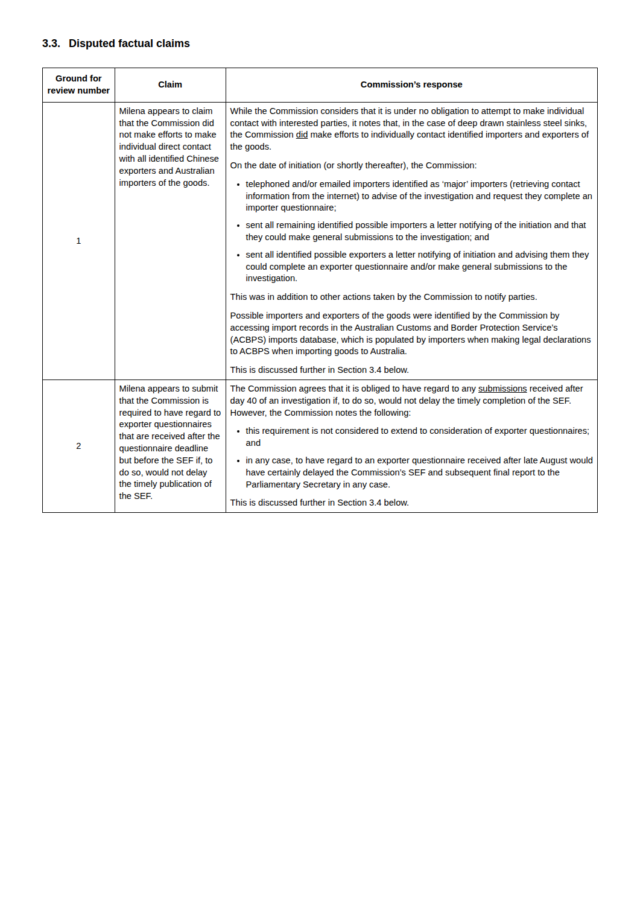3.3. Disputed factual claims
| Ground for review number | Claim | Commission’s response |
| --- | --- | --- |
| 1 | Milena appears to claim that the Commission did not make efforts to make individual direct contact with all identified Chinese exporters and Australian importers of the goods. | While the Commission considers that it is under no obligation to attempt to make individual contact with interested parties, it notes that, in the case of deep drawn stainless steel sinks, the Commission did make efforts to individually contact identified importers and exporters of the goods. On the date of initiation (or shortly thereafter), the Commission: telephoned and/or emailed importers identified as ‘major’ importers (retrieving contact information from the internet) to advise of the investigation and request they complete an importer questionnaire; sent all remaining identified possible importers a letter notifying of the initiation and that they could make general submissions to the investigation; and sent all identified possible exporters a letter notifying of initiation and advising them they could complete an exporter questionnaire and/or make general submissions to the investigation. This was in addition to other actions taken by the Commission to notify parties. Possible importers and exporters of the goods were identified by the Commission by accessing import records in the Australian Customs and Border Protection Service’s (ACBPS) imports database, which is populated by importers when making legal declarations to ACBPS when importing goods to Australia. This is discussed further in Section 3.4 below. |
| 2 | Milena appears to submit that the Commission is required to have regard to exporter questionnaires that are received after the questionnaire deadline but before the SEF if, to do so, would not delay the timely publication of the SEF. | The Commission agrees that it is obliged to have regard to any submissions received after day 40 of an investigation if, to do so, would not delay the timely completion of the SEF. However, the Commission notes the following: this requirement is not considered to extend to consideration of exporter questionnaires; and in any case, to have regard to an exporter questionnaire received after late August would have certainly delayed the Commission’s SEF and subsequent final report to the Parliamentary Secretary in any case. This is discussed further in Section 3.4 below. |